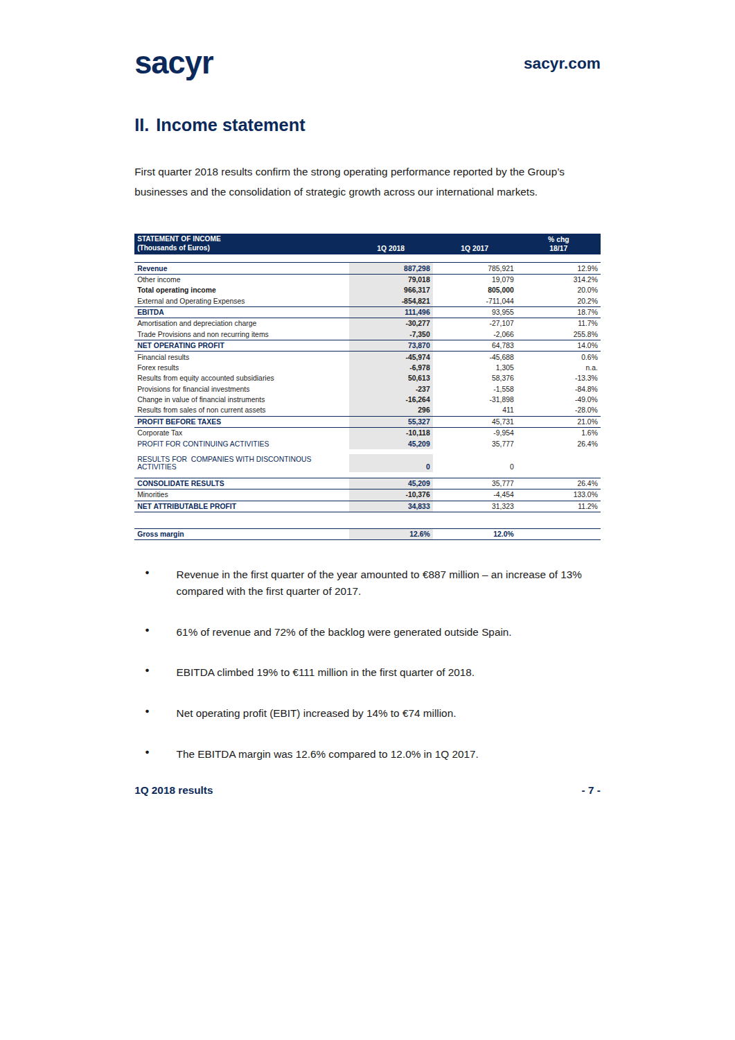sacyr
sacyr.com
II. Income statement
First quarter 2018 results confirm the strong operating performance reported by the Group’s businesses and the consolidation of strategic growth across our international markets.
| STATEMENT OF INCOME (Thousands of Euros) | 1Q 2018 | 1Q 2017 | % chg 18/17 |
| --- | --- | --- | --- |
| Revenue | 887,298 | 785,921 | 12.9% |
| Other income | 79,018 | 19,079 | 314.2% |
| Total operating income | 966,317 | 805,000 | 20.0% |
| External and Operating Expenses | -854,821 | -711,044 | 20.2% |
| EBITDA | 111,496 | 93,955 | 18.7% |
| Amortisation and depreciation charge | -30,277 | -27,107 | 11.7% |
| Trade Provisions and non recurring items | -7,350 | -2,066 | 255.8% |
| NET OPERATING PROFIT | 73,870 | 64,783 | 14.0% |
| Financial results | -45,974 | -45,688 | 0.6% |
| Forex results | -6,978 | 1,305 | n.a. |
| Results from equity accounted subsidiaries | 50,613 | 58,376 | -13.3% |
| Provisions for financial investments | -237 | -1,558 | -84.8% |
| Change in value of financial instruments | -16,264 | -31,898 | -49.0% |
| Results from sales of non current assets | 296 | 411 | -28.0% |
| PROFIT BEFORE TAXES | 55,327 | 45,731 | 21.0% |
| Corporate Tax | -10,118 | -9,954 | 1.6% |
| PROFIT FOR CONTINUING ACTIVITIES | 45,209 | 35,777 | 26.4% |
| RESULTS FOR COMPANIES WITH DISCONTINOUS ACTIVITIES | 0 | 0 | |
| CONSOLIDATE RESULTS | 45,209 | 35,777 | 26.4% |
| Minorities | -10,376 | -4,454 | 133.0% |
| NET ATTRIBUTABLE PROFIT | 34,833 | 31,323 | 11.2% |
| Gross margin | 12.6% | 12.0% | |
Revenue in the first quarter of the year amounted to €887 million – an increase of 13% compared with the first quarter of 2017.
61% of revenue and 72% of the backlog were generated outside Spain.
EBITDA climbed 19% to €111 million in the first quarter of 2018.
Net operating profit (EBIT) increased by 14% to €74 million.
The EBITDA margin was 12.6% compared to 12.0% in 1Q 2017.
1Q 2018 results - 7 -